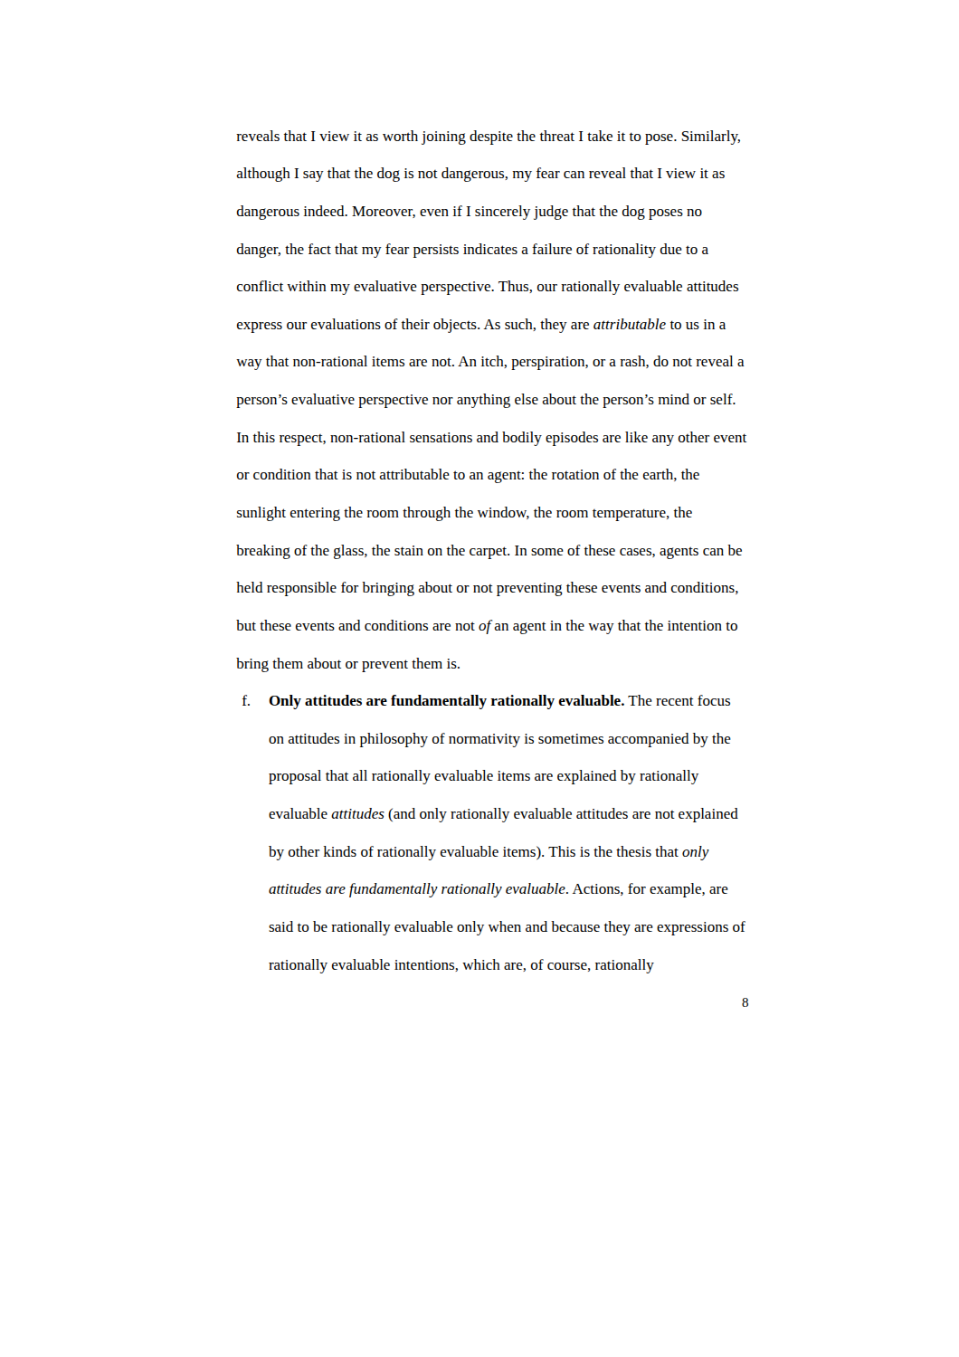reveals that I view it as worth joining despite the threat I take it to pose. Similarly, although I say that the dog is not dangerous, my fear can reveal that I view it as dangerous indeed. Moreover, even if I sincerely judge that the dog poses no danger, the fact that my fear persists indicates a failure of rationality due to a conflict within my evaluative perspective. Thus, our rationally evaluable attitudes express our evaluations of their objects. As such, they are attributable to us in a way that non-rational items are not. An itch, perspiration, or a rash, do not reveal a person’s evaluative perspective nor anything else about the person’s mind or self. In this respect, non-rational sensations and bodily episodes are like any other event or condition that is not attributable to an agent: the rotation of the earth, the sunlight entering the room through the window, the room temperature, the breaking of the glass, the stain on the carpet. In some of these cases, agents can be held responsible for bringing about or not preventing these events and conditions, but these events and conditions are not of an agent in the way that the intention to bring them about or prevent them is.
f.
Only attitudes are fundamentally rationally evaluable. The recent focus on attitudes in philosophy of normativity is sometimes accompanied by the proposal that all rationally evaluable items are explained by rationally evaluable attitudes (and only rationally evaluable attitudes are not explained by other kinds of rationally evaluable items). This is the thesis that only attitudes are fundamentally rationally evaluable. Actions, for example, are said to be rationally evaluable only when and because they are expressions of rationally evaluable intentions, which are, of course, rationally
8